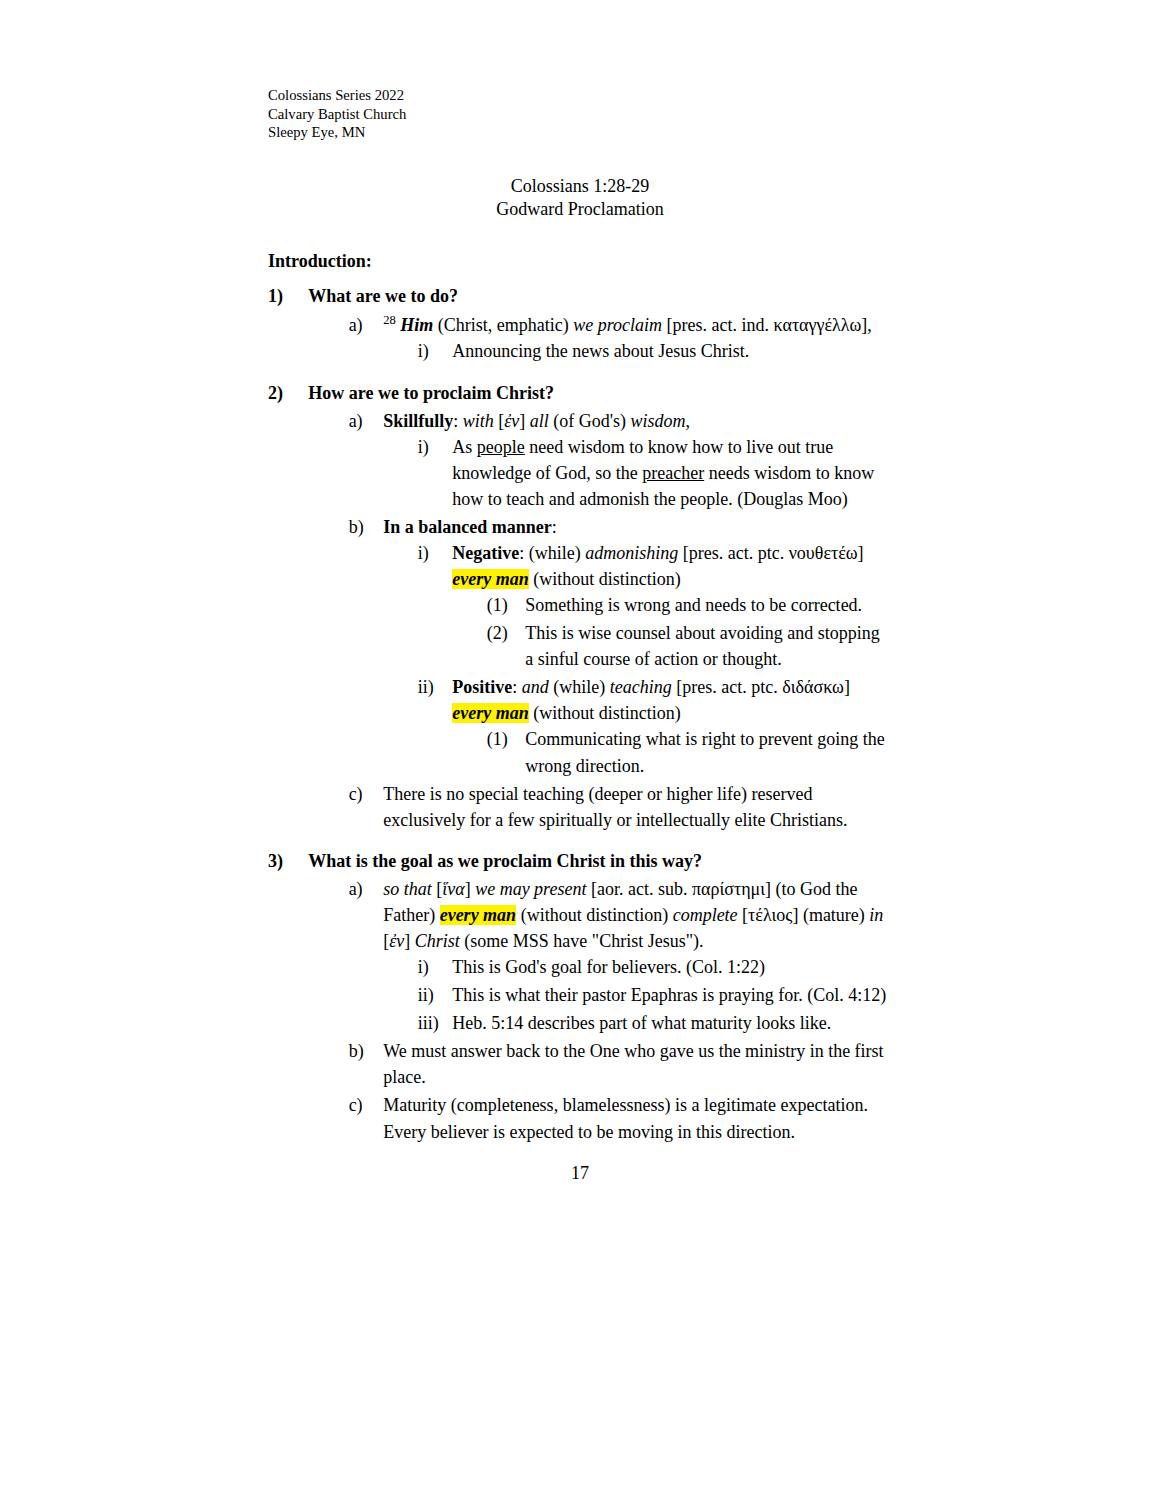Colossians Series 2022
Calvary Baptist Church
Sleepy Eye, MN
Colossians 1:28-29
Godward Proclamation
Introduction:
1) What are we to do?
a) 28 Him (Christ, emphatic) we proclaim [pres. act. ind. καταγγέλλω],
i) Announcing the news about Jesus Christ.
2) How are we to proclaim Christ?
a) Skillfully: with [ἐν] all (of God's) wisdom,
i) As people need wisdom to know how to live out true knowledge of God, so the preacher needs wisdom to know how to teach and admonish the people. (Douglas Moo)
b) In a balanced manner:
i) Negative: (while) admonishing [pres. act. ptc. νουθετέω] every man (without distinction)
(1) Something is wrong and needs to be corrected.
(2) This is wise counsel about avoiding and stopping a sinful course of action or thought.
ii) Positive: and (while) teaching [pres. act. ptc. διδάσκω] every man (without distinction)
(1) Communicating what is right to prevent going the wrong direction.
c) There is no special teaching (deeper or higher life) reserved exclusively for a few spiritually or intellectually elite Christians.
3) What is the goal as we proclaim Christ in this way?
a) so that [ἵνα] we may present [aor. act. sub. παρίστημι] (to God the Father) every man (without distinction) complete [τέλιος] (mature) in [ἐν] Christ (some MSS have "Christ Jesus").
i) This is God's goal for believers. (Col. 1:22)
ii) This is what their pastor Epaphras is praying for. (Col. 4:12)
iii) Heb. 5:14 describes part of what maturity looks like.
b) We must answer back to the One who gave us the ministry in the first place.
c) Maturity (completeness, blamelessness) is a legitimate expectation. Every believer is expected to be moving in this direction.
17